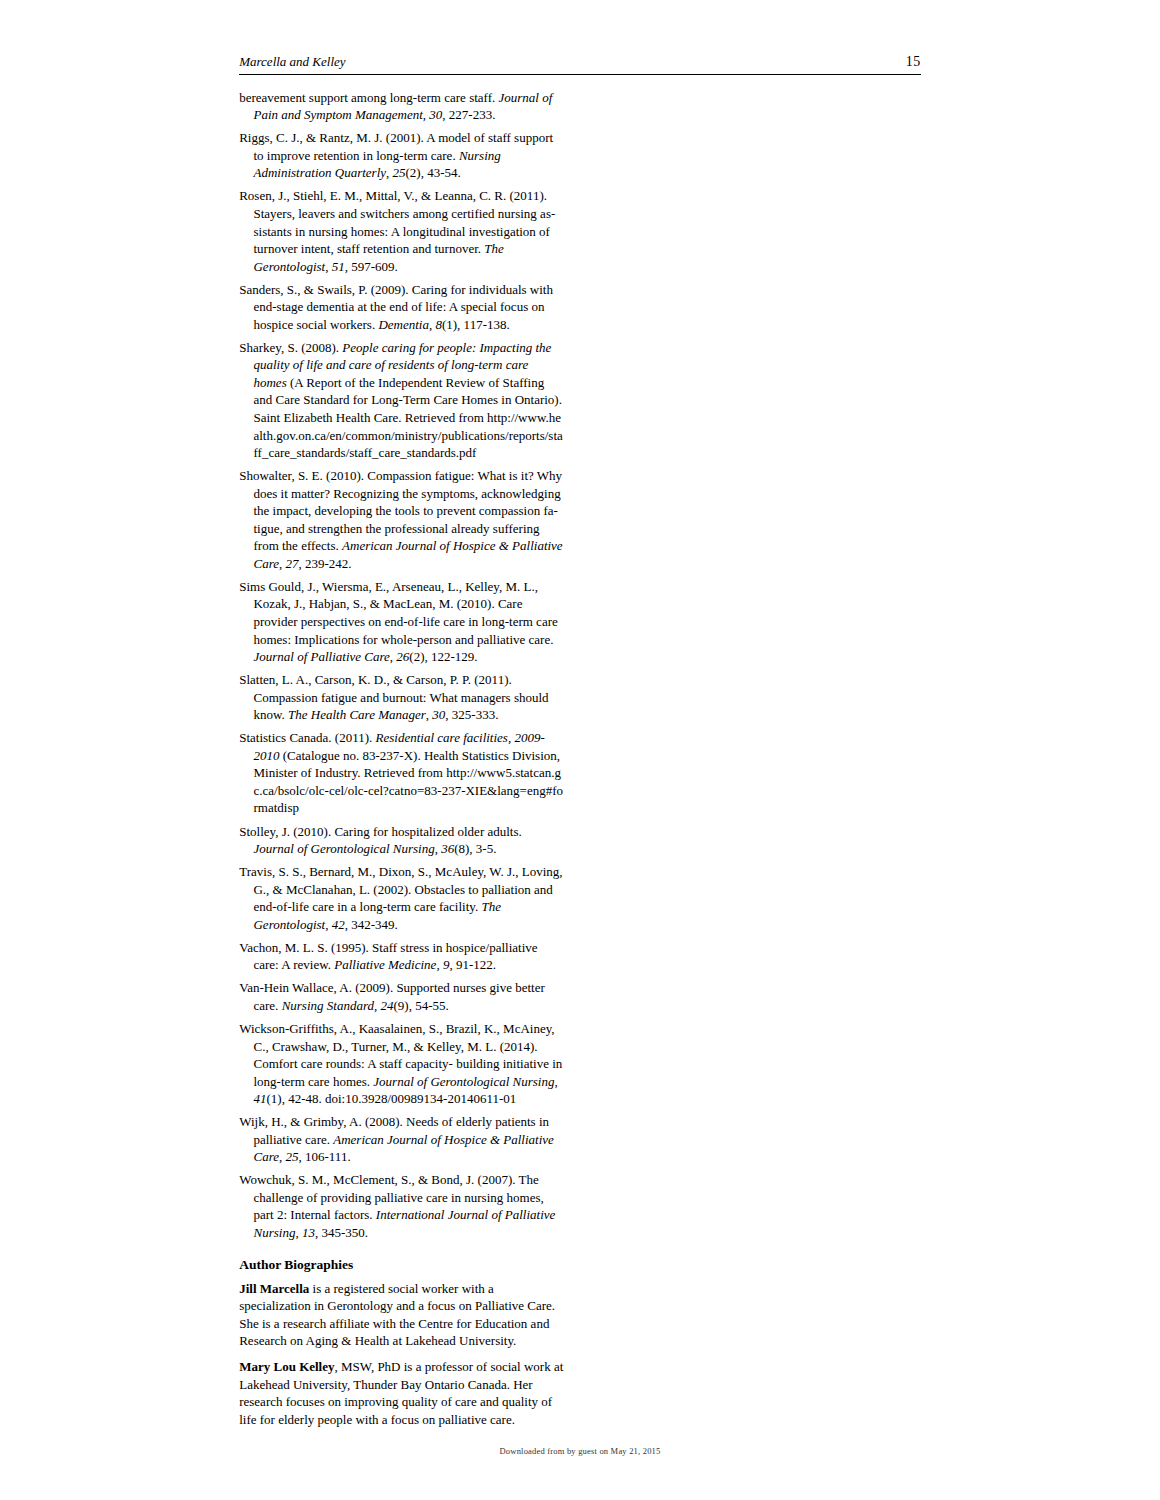Marcella and Kelley 15
bereavement support among long-term care staff. Journal of Pain and Symptom Management, 30, 227-233.
Riggs, C. J., & Rantz, M. J. (2001). A model of staff support to improve retention in long-term care. Nursing Administration Quarterly, 25(2), 43-54.
Rosen, J., Stiehl, E. M., Mittal, V., & Leanna, C. R. (2011). Stayers, leavers and switchers among certified nursing assistants in nursing homes: A longitudinal investigation of turnover intent, staff retention and turnover. The Gerontologist, 51, 597-609.
Sanders, S., & Swails, P. (2009). Caring for individuals with end-stage dementia at the end of life: A special focus on hospice social workers. Dementia, 8(1), 117-138.
Sharkey, S. (2008). People caring for people: Impacting the quality of life and care of residents of long-term care homes (A Report of the Independent Review of Staffing and Care Standard for Long-Term Care Homes in Ontario). Saint Elizabeth Health Care. Retrieved from http://www.health.gov.on.ca/en/common/ministry/publications/reports/staff_care_standards/staff_care_standards.pdf
Showalter, S. E. (2010). Compassion fatigue: What is it? Why does it matter? Recognizing the symptoms, acknowledging the impact, developing the tools to prevent compassion fatigue, and strengthen the professional already suffering from the effects. American Journal of Hospice & Palliative Care, 27, 239-242.
Sims Gould, J., Wiersma, E., Arseneau, L., Kelley, M. L., Kozak, J., Habjan, S., & MacLean, M. (2010). Care provider perspectives on end-of-life care in long-term care homes: Implications for whole-person and palliative care. Journal of Palliative Care, 26(2), 122-129.
Slatten, L. A., Carson, K. D., & Carson, P. P. (2011). Compassion fatigue and burnout: What managers should know. The Health Care Manager, 30, 325-333.
Statistics Canada. (2011). Residential care facilities, 2009-2010 (Catalogue no. 83-237-X). Health Statistics Division, Minister of Industry. Retrieved from http://www5.statcan.gc.ca/bsolc/olc-cel/olc-cel?catno=83-237-XIE&lang=eng#formatdisp
Stolley, J. (2010). Caring for hospitalized older adults. Journal of Gerontological Nursing, 36(8), 3-5.
Travis, S. S., Bernard, M., Dixon, S., McAuley, W. J., Loving, G., & McClanahan, L. (2002). Obstacles to palliation and end-of-life care in a long-term care facility. The Gerontologist, 42, 342-349.
Vachon, M. L. S. (1995). Staff stress in hospice/palliative care: A review. Palliative Medicine, 9, 91-122.
Van-Hein Wallace, A. (2009). Supported nurses give better care. Nursing Standard, 24(9), 54-55.
Wickson-Griffiths, A., Kaasalainen, S., Brazil, K., McAiney, C., Crawshaw, D., Turner, M., & Kelley, M. L. (2014). Comfort care rounds: A staff capacity- building initiative in long-term care homes. Journal of Gerontological Nursing, 41(1), 42-48. doi:10.3928/00989134-20140611-01
Wijk, H., & Grimby, A. (2008). Needs of elderly patients in palliative care. American Journal of Hospice & Palliative Care, 25, 106-111.
Wowchuk, S. M., McClement, S., & Bond, J. (2007). The challenge of providing palliative care in nursing homes, part 2: Internal factors. International Journal of Palliative Nursing, 13, 345-350.
Author Biographies
Jill Marcella is a registered social worker with a specialization in Gerontology and a focus on Palliative Care. She is a research affiliate with the Centre for Education and Research on Aging & Health at Lakehead University.
Mary Lou Kelley, MSW, PhD is a professor of social work at Lakehead University, Thunder Bay Ontario Canada. Her research focuses on improving quality of care and quality of life for elderly people with a focus on palliative care.
Downloaded from by guest on May 21, 2015